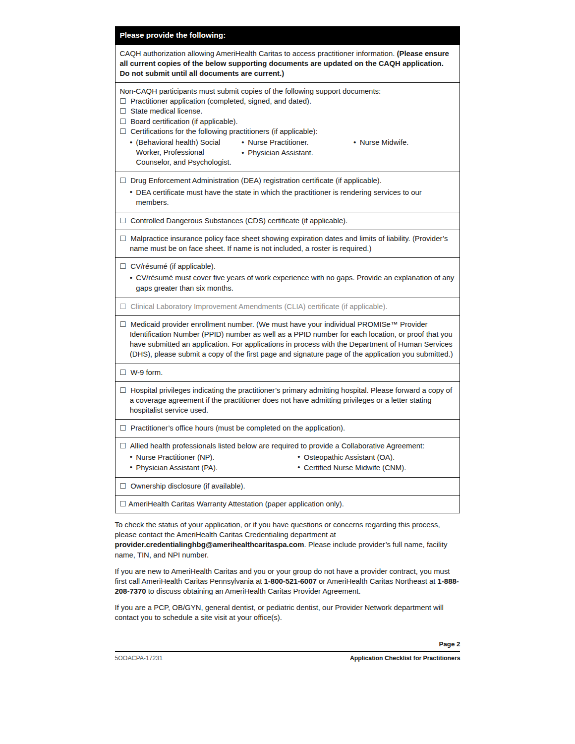| Please provide the following: |
| --- |
| CAQH authorization allowing AmeriHealth Caritas to access practitioner information. (Please ensure all current copies of the below supporting documents are updated on the CAQH application. Do not submit until all documents are current.) |
| Non-CAQH participants must submit copies of the following support documents: ☐ Practitioner application (completed, signed, and dated). ☐ State medical license. ☐ Board certification (if applicable). ☐ Certifications for the following practitioners (if applicable): (Behavioral health) Social Worker, Professional Counselor, and Psychologist. Nurse Practitioner. Physician Assistant. Nurse Midwife. |
| ☐ Drug Enforcement Administration (DEA) registration certificate (if applicable). DEA certificate must have the state in which the practitioner is rendering services to our members. |
| ☐ Controlled Dangerous Substances (CDS) certificate (if applicable). |
| ☐ Malpractice insurance policy face sheet showing expiration dates and limits of liability. (Provider’s name must be on face sheet. If name is not included, a roster is required.) |
| ☐ CV/résumé (if applicable). CV/résumé must cover five years of work experience with no gaps. Provide an explanation of any gaps greater than six months. |
| ☐ Clinical Laboratory Improvement Amendments (CLIA) certificate (if applicable). |
| ☐ Medicaid provider enrollment number. (We must have your individual PROMISe™ Provider Identification Number (PPID) number as well as a PPID number for each location, or proof that you have submitted an application. For applications in process with the Department of Human Services (DHS), please submit a copy of the first page and signature page of the application you submitted.) |
| ☐ W-9 form. |
| ☐ Hospital privileges indicating the practitioner’s primary admitting hospital. Please forward a copy of a coverage agreement if the practitioner does not have admitting privileges or a letter stating hospitalist service used. |
| ☐ Practitioner’s office hours (must be completed on the application). |
| ☐ Allied health professionals listed below are required to provide a Collaborative Agreement: Nurse Practitioner (NP). Physician Assistant (PA). Osteopathic Assistant (OA). Certified Nurse Midwife (CNM). |
| ☐ Ownership disclosure (if available). |
| ☐ AmeriHealth Caritas Warranty Attestation (paper application only). |
To check the status of your application, or if you have questions or concerns regarding this process, please contact the AmeriHealth Caritas Credentialing department at provider.credentialinghbg@amerihealthcaritaspa.com. Please include provider’s full name, facility name, TIN, and NPI number.
If you are new to AmeriHealth Caritas and you or your group do not have a provider contract, you must first call AmeriHealth Caritas Pennsylvania at 1-800-521-6007 or AmeriHealth Caritas Northeast at 1-888-208-7370 to discuss obtaining an AmeriHealth Caritas Provider Agreement.
If you are a PCP, OB/GYN, general dentist, or pediatric dentist, our Provider Network department will contact you to schedule a site visit at your office(s).
Page 2
5OOACPA-17231
Application Checklist for Practitioners